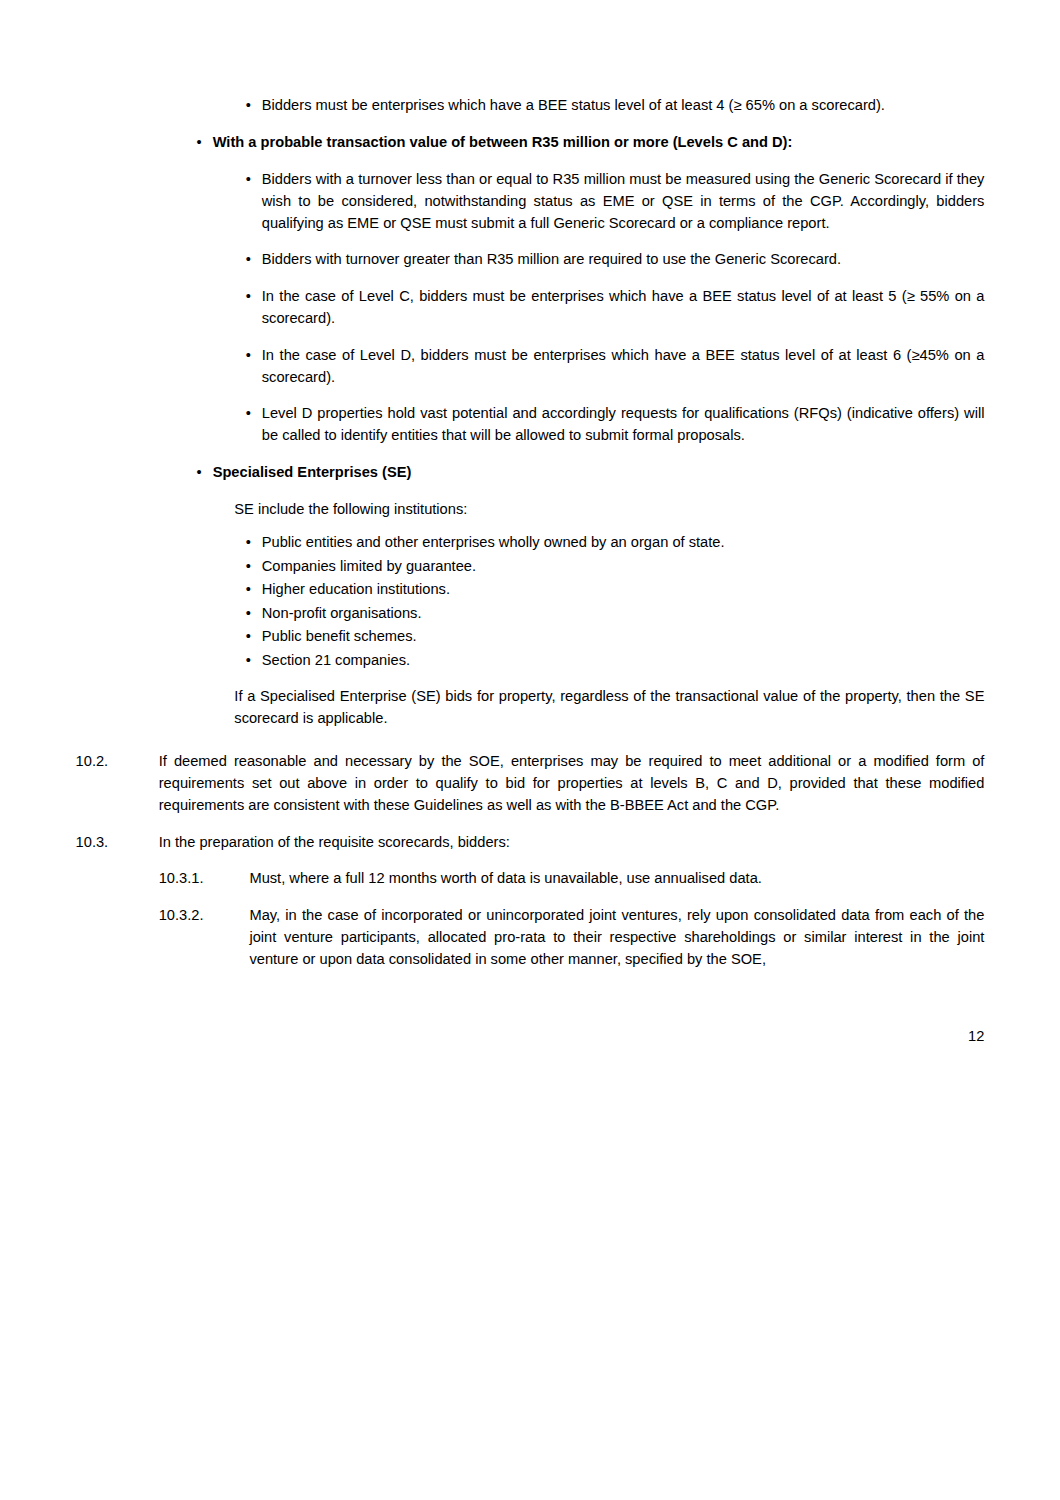•
Bidders must be enterprises which have a BEE status level of at least 4 (≥ 65% on a scorecard).
•
With a probable transaction value of between R35 million or more (Levels C and D):
•
Bidders with a turnover less than or equal to R35 million must be measured using the Generic Scorecard if they wish to be considered, notwithstanding status as EME or QSE in terms of the CGP. Accordingly, bidders qualifying as EME or QSE must submit a full Generic Scorecard or a compliance report.
•
Bidders with turnover greater than R35 million are required to use the Generic Scorecard.
•
In the case of Level C, bidders must be enterprises which have a BEE status level of at least 5 (≥ 55% on a scorecard).
•
In the case of Level D, bidders must be enterprises which have a BEE status level of at least 6 (≥45% on a scorecard).
•
Level D properties hold vast potential and accordingly requests for qualifications (RFQs) (indicative offers) will be called to identify entities that will be allowed to submit formal proposals.
•
Specialised Enterprises (SE)
SE include the following institutions:
•
Public entities and other enterprises wholly owned by an organ of state.
•
Companies limited by guarantee.
•
Higher education institutions.
•
Non-profit organisations.
•
Public benefit schemes.
•
Section 21 companies.
If a Specialised Enterprise (SE) bids for property, regardless of the transactional value of the property, then the SE scorecard is applicable.
10.2.
If deemed reasonable and necessary by the SOE, enterprises may be required to meet additional or a modified form of requirements set out above in order to qualify to bid for properties at levels B, C and D, provided that these modified requirements are consistent with these Guidelines as well as with the B-BBEE Act and the CGP.
10.3.
In the preparation of the requisite scorecards, bidders:
10.3.1.
Must, where a full 12 months worth of data is unavailable, use annualised data.
10.3.2.
May, in the case of incorporated or unincorporated joint ventures, rely upon consolidated data from each of the joint venture participants, allocated pro-rata to their respective shareholdings or similar interest in the joint venture or upon data consolidated in some other manner, specified by the SOE,
12